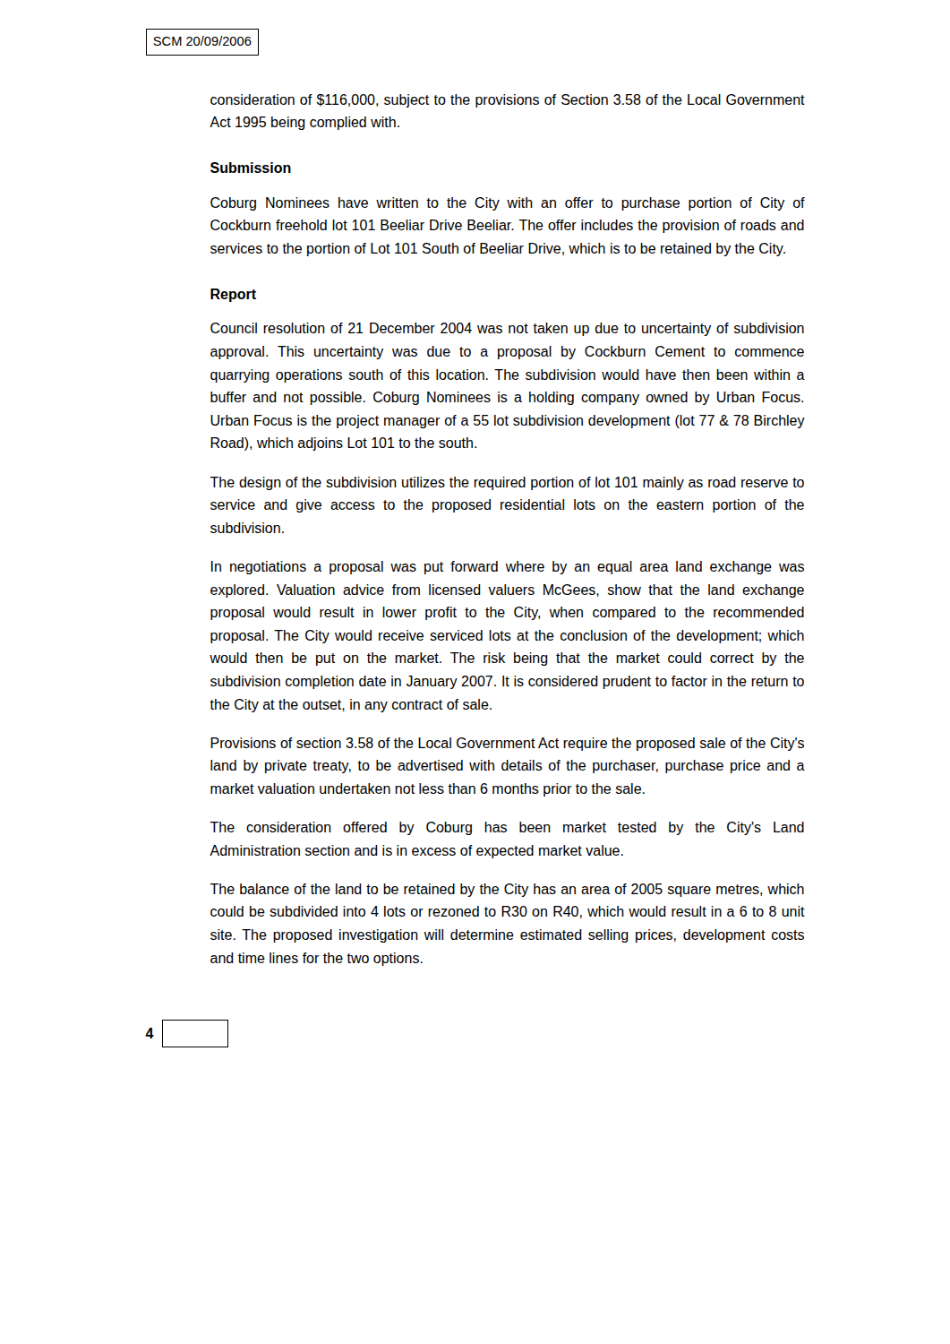SCM 20/09/2006
consideration of $116,000, subject to the provisions of Section 3.58 of the Local Government Act 1995 being complied with.
Submission
Coburg Nominees have written to the City with an offer to purchase portion of City of Cockburn freehold lot 101 Beeliar Drive Beeliar. The offer includes the provision of roads and services to the portion of Lot 101 South of Beeliar Drive, which is to be retained by the City.
Report
Council resolution of 21 December 2004 was not taken up due to uncertainty of subdivision approval. This uncertainty was due to a proposal by Cockburn Cement to commence quarrying operations south of this location. The subdivision would have then been within a buffer and not possible. Coburg Nominees is a holding company owned by Urban Focus. Urban Focus is the project manager of a 55 lot subdivision development (lot 77 & 78 Birchley Road), which adjoins Lot 101 to the south.
The design of the subdivision utilizes the required portion of lot 101 mainly as road reserve to service and give access to the proposed residential lots on the eastern portion of the subdivision.
In negotiations a proposal was put forward where by an equal area land exchange was explored. Valuation advice from licensed valuers McGees, show that the land exchange proposal would result in lower profit to the City, when compared to the recommended proposal. The City would receive serviced lots at the conclusion of the development; which would then be put on the market. The risk being that the market could correct by the subdivision completion date in January 2007. It is considered prudent to factor in the return to the City at the outset, in any contract of sale.
Provisions of section 3.58 of the Local Government Act require the proposed sale of the City's land by private treaty, to be advertised with details of the purchaser, purchase price and a market valuation undertaken not less than 6 months prior to the sale.
The consideration offered by Coburg has been market tested by the City's Land Administration section and is in excess of expected market value.
The balance of the land to be retained by the City has an area of 2005 square metres, which could be subdivided into 4 lots or rezoned to R30 on R40, which would result in a 6 to 8 unit site. The proposed investigation will determine estimated selling prices, development costs and time lines for the two options.
4